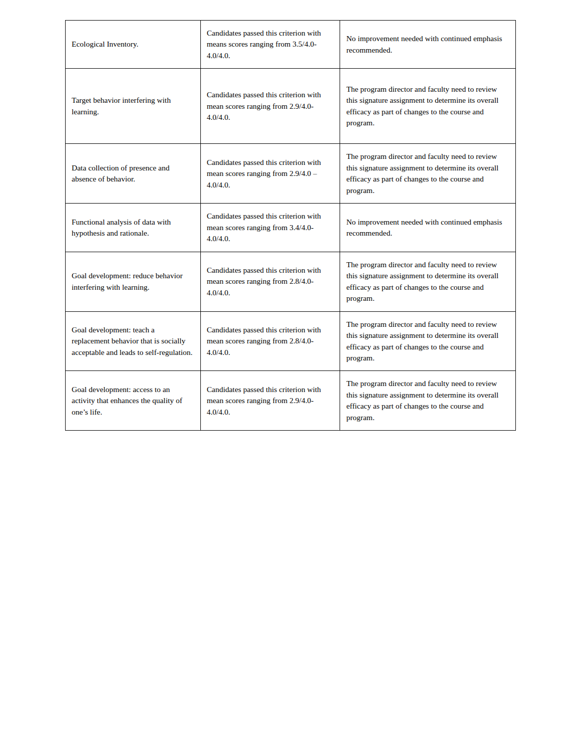| Ecological Inventory. | Candidates passed this criterion with means scores ranging from 3.5/4.0-4.0/4.0. | No improvement needed with continued emphasis recommended. |
| Target behavior interfering with learning. | Candidates passed this criterion with mean scores ranging from 2.9/4.0-4.0/4.0. | The program director and faculty need to review this signature assignment to determine its overall efficacy as part of changes to the course and program. |
| Data collection of presence and absence of behavior. | Candidates passed this criterion with mean scores ranging from 2.9/4.0 – 4.0/4.0. | The program director and faculty need to review this signature assignment to determine its overall efficacy as part of changes to the course and program. |
| Functional analysis of data with hypothesis and rationale. | Candidates passed this criterion with mean scores ranging from 3.4/4.0-4.0/4.0. | No improvement needed with continued emphasis recommended. |
| Goal development: reduce behavior interfering with learning. | Candidates passed this criterion with mean scores ranging from 2.8/4.0-4.0/4.0. | The program director and faculty need to review this signature assignment to determine its overall efficacy as part of changes to the course and program. |
| Goal development: teach a replacement behavior that is socially acceptable and leads to self-regulation. | Candidates passed this criterion with mean scores ranging from 2.8/4.0-4.0/4.0. | The program director and faculty need to review this signature assignment to determine its overall efficacy as part of changes to the course and program. |
| Goal development: access to an activity that enhances the quality of one’s life. | Candidates passed this criterion with mean scores ranging from 2.9/4.0-4.0/4.0. | The program director and faculty need to review this signature assignment to determine its overall efficacy as part of changes to the course and program. |